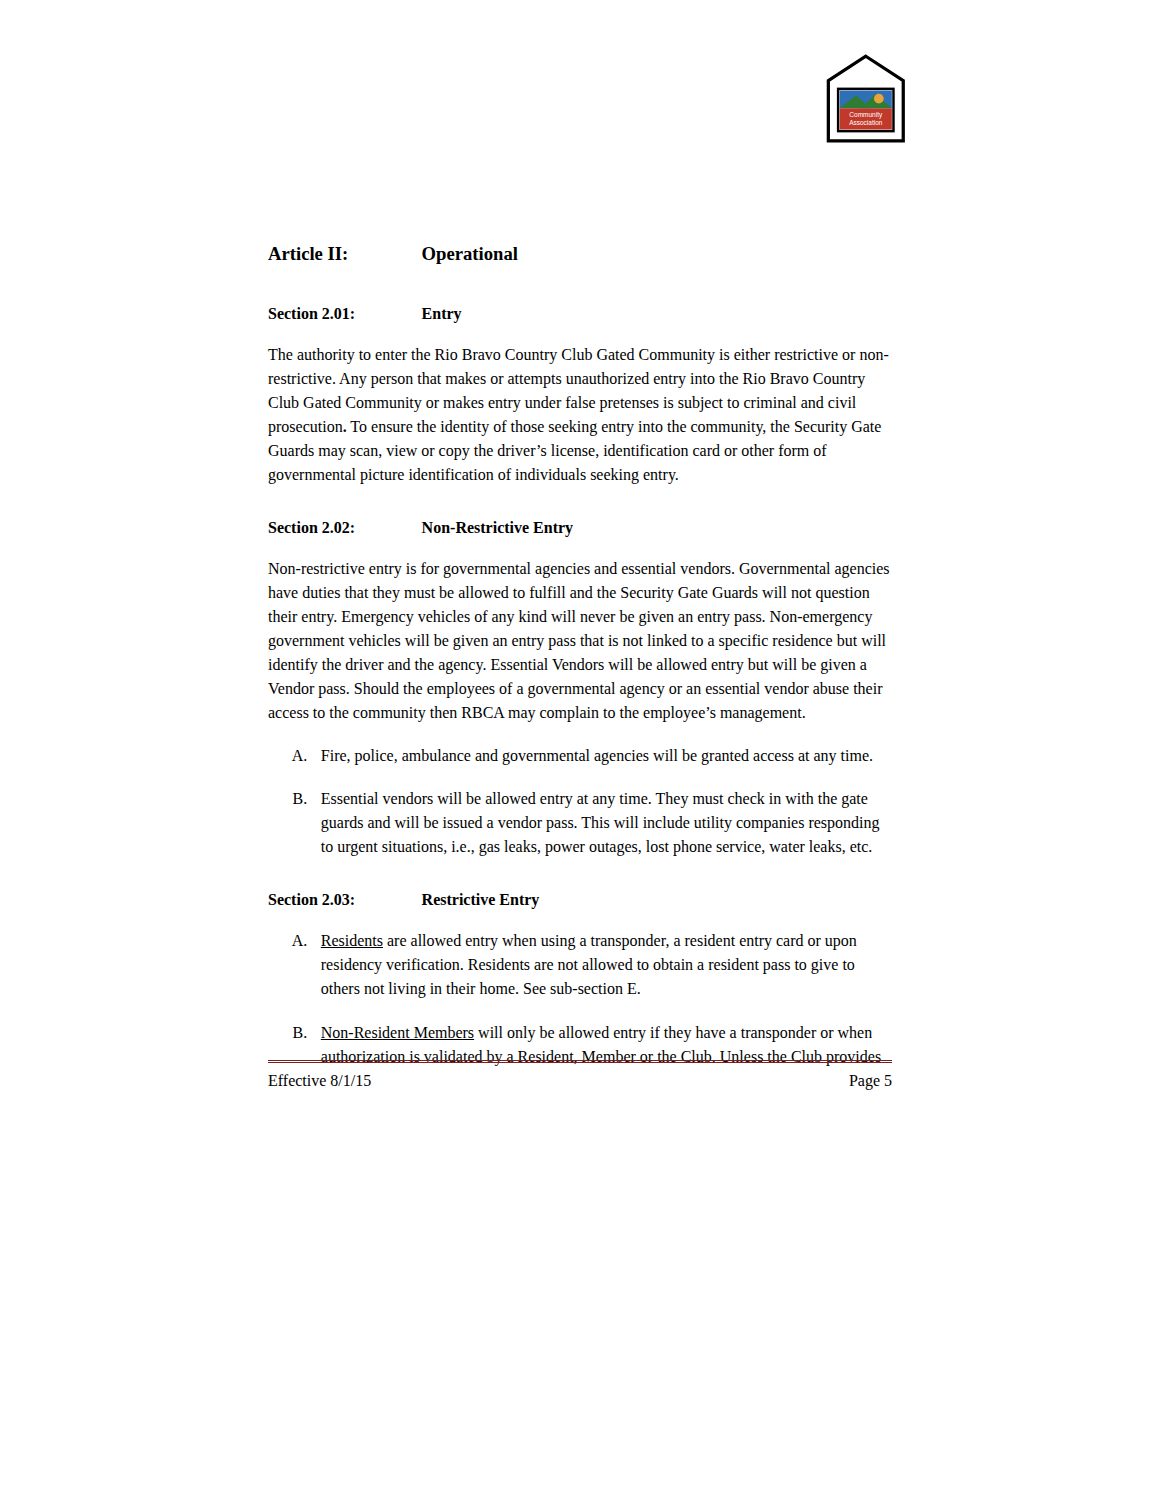Community Association
Article II: Operational
Section 2.01: Entry
The authority to enter the Rio Bravo Country Club Gated Community is either restrictive or non-restrictive. Any person that makes or attempts unauthorized entry into the Rio Bravo Country Club Gated Community or makes entry under false pretenses is subject to criminal and civil prosecution. To ensure the identity of those seeking entry into the community, the Security Gate Guards may scan, view or copy the driver’s license, identification card or other form of governmental picture identification of individuals seeking entry.
Section 2.02: Non-Restrictive Entry
Non-restrictive entry is for governmental agencies and essential vendors. Governmental agencies have duties that they must be allowed to fulfill and the Security Gate Guards will not question their entry. Emergency vehicles of any kind will never be given an entry pass. Non-emergency government vehicles will be given an entry pass that is not linked to a specific residence but will identify the driver and the agency. Essential Vendors will be allowed entry but will be given a Vendor pass. Should the employees of a governmental agency or an essential vendor abuse their access to the community then RBCA may complain to the employee’s management.
Fire, police, ambulance and governmental agencies will be granted access at any time.
Essential vendors will be allowed entry at any time. They must check in with the gate guards and will be issued a vendor pass. This will include utility companies responding to urgent situations, i.e., gas leaks, power outages, lost phone service, water leaks, etc.
Section 2.03: Restrictive Entry
Residents are allowed entry when using a transponder, a resident entry card or upon residency verification. Residents are not allowed to obtain a resident pass to give to others not living in their home. See sub-section E.
Non-Resident Members will only be allowed entry if they have a transponder or when authorization is validated by a Resident, Member or the Club. Unless the Club provides
Effective 8/1/15 Page 5